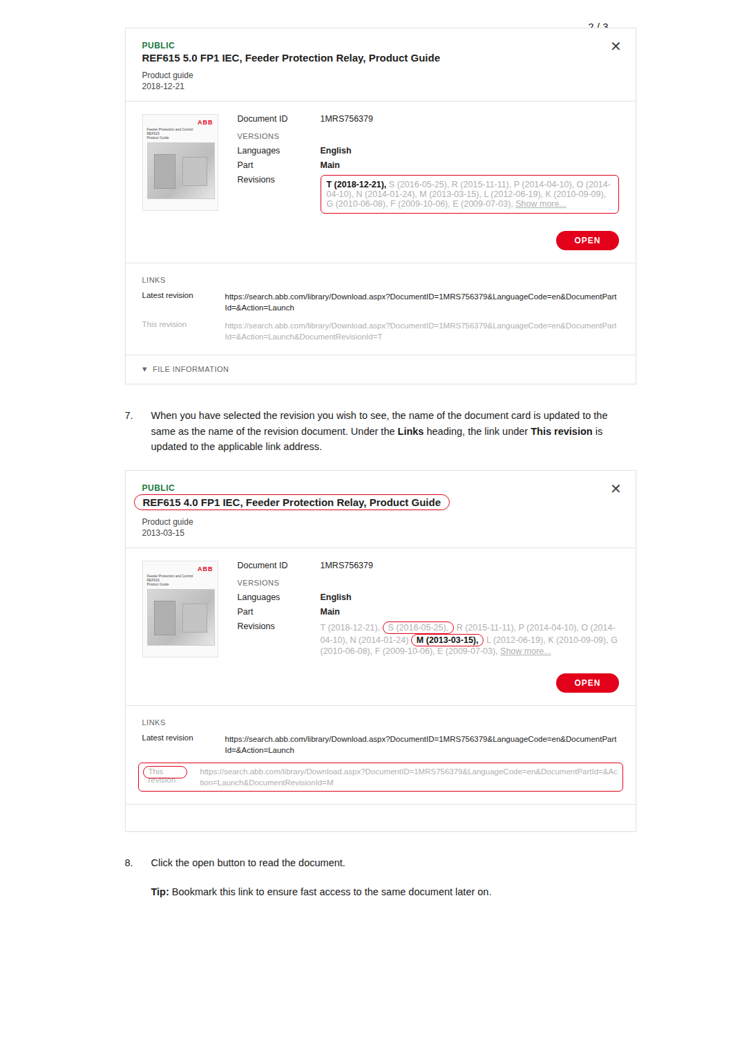2 / 3
✕
PUBLIC
REF615 5.0 FP1 IEC, Feeder Protection Relay, Product Guide
Product guide
2018-12-21
ABB
Feeder Protection and Control
REF615
Product Guide
Document ID
1MRS756379
VERSIONS
Languages
English
Part
Main
Revisions
T (2018-12-21), S (2016-05-25), R (2015-11-11), P (2014-04-10), O (2014-04-10), N (2014-01-24), M (2013-03-15), L (2012-06-19), K (2010-09-09), G (2010-06-08), F (2009-10-06), E (2009-07-03), Show more...
OPEN
LINKS
Latest revision
https://search.abb.com/library/Download.aspx?DocumentID=1MRS756379&LanguageCode=en&DocumentPartId=&Action=Launch
This revision
https://search.abb.com/library/Download.aspx?DocumentID=1MRS756379&LanguageCode=en&DocumentPartId=&Action=Launch&DocumentRevisionId=T
▾ FILE INFORMATION
7.
When you have selected the revision you wish to see, the name of the document card is updated to the same as the name of the revision document. Under the Links heading, the link under This revision is updated to the applicable link address.
✕
PUBLIC
REF615 4.0 FP1 IEC, Feeder Protection Relay, Product Guide
Product guide
2013-03-15
ABB
Feeder Protection and Control
REF615
Product Guide
Document ID
1MRS756379
VERSIONS
Languages
English
Part
Main
Revisions
T (2018-12-21), S (2016-05-25), R (2015-11-11), P (2014-04-10), O (2014-04-10), N (2014-01-24) M (2013-03-15), L (2012-06-19), K (2010-09-09), G (2010-06-08), F (2009-10-06), E (2009-07-03), Show more...
OPEN
LINKS
Latest revision
https://search.abb.com/library/Download.aspx?DocumentID=1MRS756379&LanguageCode=en&DocumentPartId=&Action=Launch
This revision
https://search.abb.com/library/Download.aspx?DocumentID=1MRS756379&LanguageCode=en&DocumentPartId=&Action=Launch&DocumentRevisionId=M
8.
Click the open button to read the document.
Tip: Bookmark this link to ensure fast access to the same document later on.